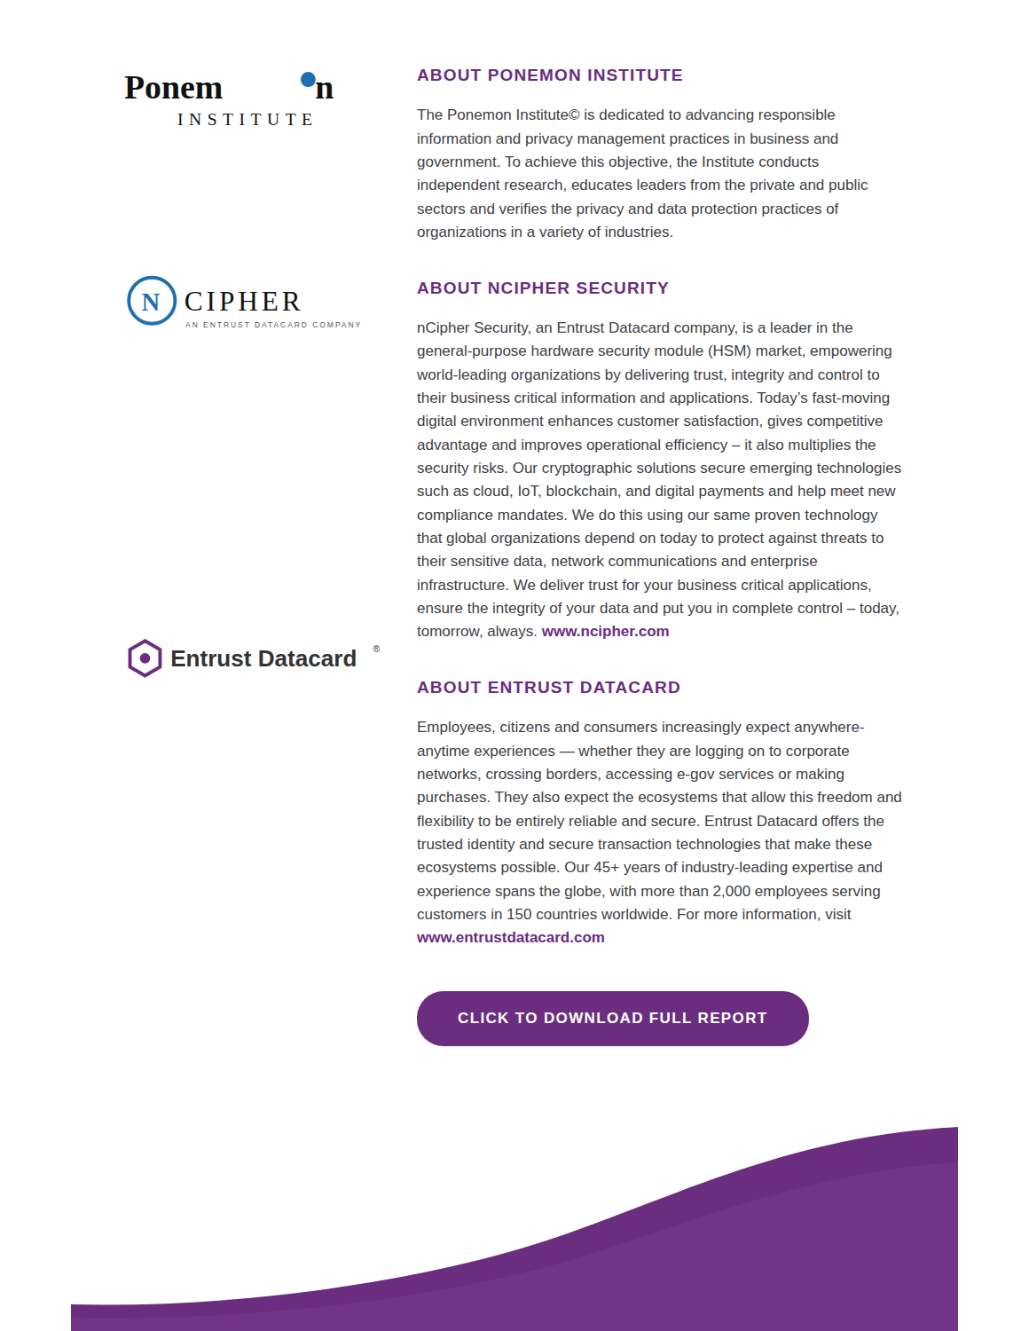About Ponemon Institute
The Ponemon Institute© is dedicated to advancing responsible information and privacy management practices in business and government. To achieve this objective, the Institute conducts independent research, educates leaders from the private and public sectors and verifies the privacy and data protection practices of organizations in a variety of industries.
About nCipher Security
nCipher Security, an Entrust Datacard company, is a leader in the general-purpose hardware security module (HSM) market, empowering world-leading organizations by delivering trust, integrity and control to their business critical information and applications. Today’s fast-moving digital environment enhances customer satisfaction, gives competitive advantage and improves operational efficiency – it also multiplies the security risks. Our cryptographic solutions secure emerging technologies such as cloud, IoT, blockchain, and digital payments and help meet new compliance mandates. We do this using our same proven technology that global organizations depend on today to protect against threats to their sensitive data, network communications and enterprise infrastructure. We deliver trust for your business critical applications, ensure the integrity of your data and put you in complete control – today, tomorrow, always. www.ncipher.com
About Entrust Datacard
Employees, citizens and consumers increasingly expect anywhere-anytime experiences — whether they are logging on to corporate networks, crossing borders, accessing e-gov services or making purchases. They also expect the ecosystems that allow this freedom and flexibility to be entirely reliable and secure. Entrust Datacard offers the trusted identity and secure transaction technologies that make these ecosystems possible. Our 45+ years of industry-leading expertise and experience spans the globe, with more than 2,000 employees serving customers in 150 countries worldwide. For more information, visit www.entrustdatacard.com
Click to Download Full Report